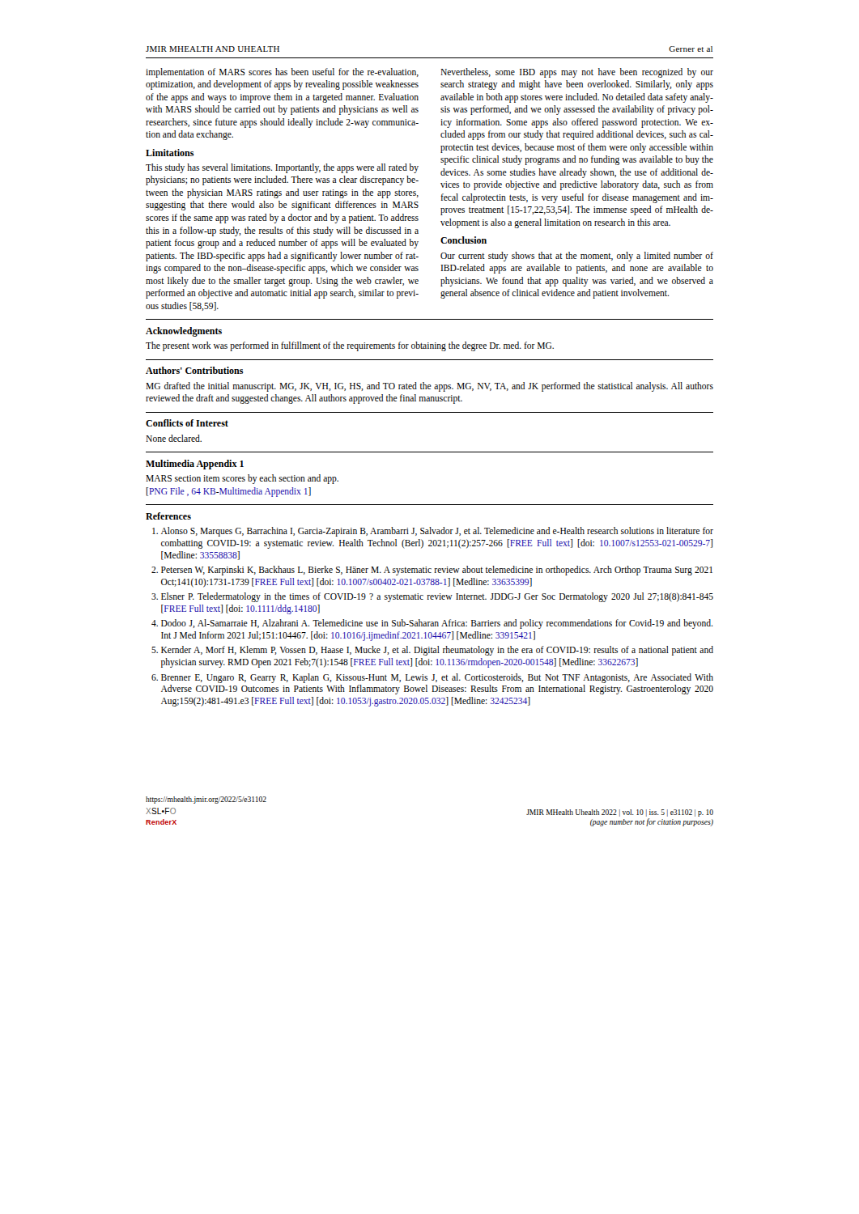JMIR MHEALTH AND UHEALTH
Gerner et al
implementation of MARS scores has been useful for the re-evaluation, optimization, and development of apps by revealing possible weaknesses of the apps and ways to improve them in a targeted manner. Evaluation with MARS should be carried out by patients and physicians as well as researchers, since future apps should ideally include 2-way communication and data exchange.
Limitations
This study has several limitations. Importantly, the apps were all rated by physicians; no patients were included. There was a clear discrepancy between the physician MARS ratings and user ratings in the app stores, suggesting that there would also be significant differences in MARS scores if the same app was rated by a doctor and by a patient. To address this in a follow-up study, the results of this study will be discussed in a patient focus group and a reduced number of apps will be evaluated by patients. The IBD-specific apps had a significantly lower number of ratings compared to the non–disease-specific apps, which we consider was most likely due to the smaller target group. Using the web crawler, we performed an objective and automatic initial app search, similar to previous studies [58,59].
Nevertheless, some IBD apps may not have been recognized by our search strategy and might have been overlooked. Similarly, only apps available in both app stores were included. No detailed data safety analysis was performed, and we only assessed the availability of privacy policy information. Some apps also offered password protection. We excluded apps from our study that required additional devices, such as calprotectin test devices, because most of them were only accessible within specific clinical study programs and no funding was available to buy the devices. As some studies have already shown, the use of additional devices to provide objective and predictive laboratory data, such as from fecal calprotectin tests, is very useful for disease management and improves treatment [15-17,22,53,54]. The immense speed of mHealth development is also a general limitation on research in this area.
Conclusion
Our current study shows that at the moment, only a limited number of IBD-related apps are available to patients, and none are available to physicians. We found that app quality was varied, and we observed a general absence of clinical evidence and patient involvement.
Acknowledgments
The present work was performed in fulfillment of the requirements for obtaining the degree Dr. med. for MG.
Authors' Contributions
MG drafted the initial manuscript. MG, JK, VH, IG, HS, and TO rated the apps. MG, NV, TA, and JK performed the statistical analysis. All authors reviewed the draft and suggested changes. All authors approved the final manuscript.
Conflicts of Interest
None declared.
Multimedia Appendix 1
MARS section item scores by each section and app.
[PNG File , 64 KB-Multimedia Appendix 1]
References
Alonso S, Marques G, Barrachina I, Garcia-Zapirain B, Arambarri J, Salvador J, et al. Telemedicine and e-Health research solutions in literature for combatting COVID-19: a systematic review. Health Technol (Berl) 2021;11(2):257-266 [FREE Full text] [doi: 10.1007/s12553-021-00529-7] [Medline: 33558838]
Petersen W, Karpinski K, Backhaus L, Bierke S, Häner M. A systematic review about telemedicine in orthopedics. Arch Orthop Trauma Surg 2021 Oct;141(10):1731-1739 [FREE Full text] [doi: 10.1007/s00402-021-03788-1] [Medline: 33635399]
Elsner P. Teledermatology in the times of COVID-19 ? a systematic review Internet. JDDG-J Ger Soc Dermatology 2020 Jul 27;18(8):841-845 [FREE Full text] [doi: 10.1111/ddg.14180]
Dodoo J, Al-Samarraie H, Alzahrani A. Telemedicine use in Sub-Saharan Africa: Barriers and policy recommendations for Covid-19 and beyond. Int J Med Inform 2021 Jul;151:104467. [doi: 10.1016/j.ijmedinf.2021.104467] [Medline: 33915421]
Kernder A, Morf H, Klemm P, Vossen D, Haase I, Mucke J, et al. Digital rheumatology in the era of COVID-19: results of a national patient and physician survey. RMD Open 2021 Feb;7(1):1548 [FREE Full text] [doi: 10.1136/rmdopen-2020-001548] [Medline: 33622673]
Brenner E, Ungaro R, Gearry R, Kaplan G, Kissous-Hunt M, Lewis J, et al. Corticosteroids, But Not TNF Antagonists, Are Associated With Adverse COVID-19 Outcomes in Patients With Inflammatory Bowel Diseases: Results From an International Registry. Gastroenterology 2020 Aug;159(2):481-491.e3 [FREE Full text] [doi: 10.1053/j.gastro.2020.05.032] [Medline: 32425234]
https://mhealth.jmir.org/2022/5/e31102
XSL•FO
RenderX
JMIR MHealth Uhealth 2022 | vol. 10 | iss. 5 | e31102 | p. 10
(page number not for citation purposes)